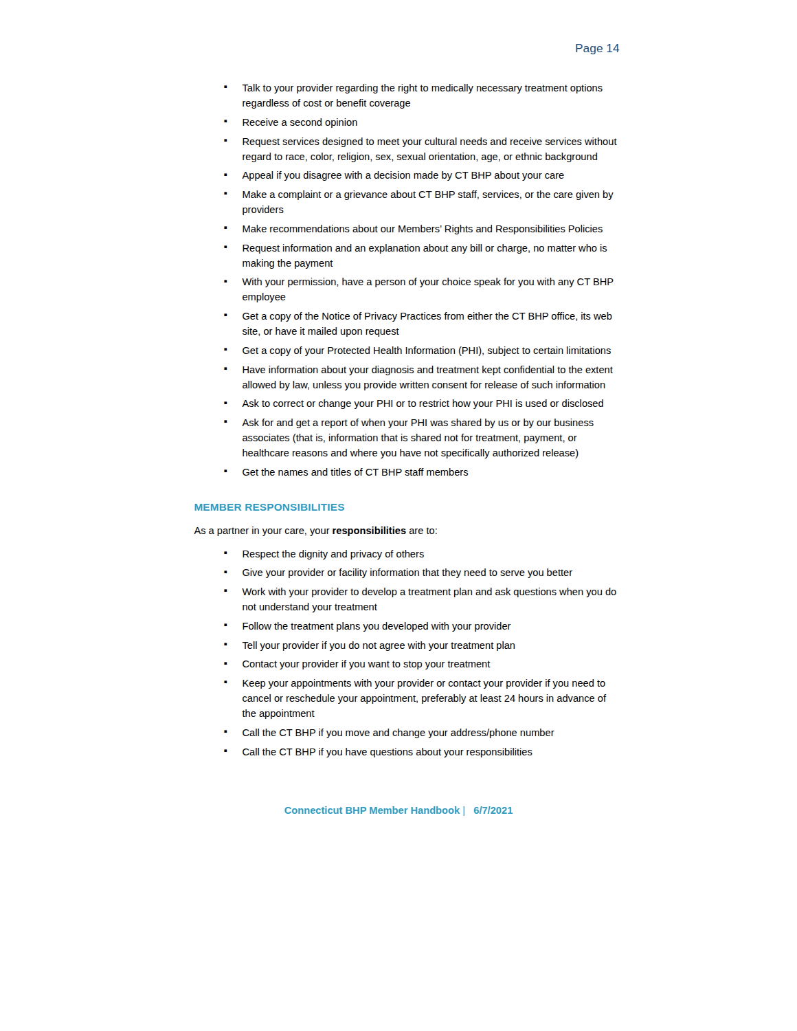Page 14
Talk to your provider regarding the right to medically necessary treatment options regardless of cost or benefit coverage
Receive a second opinion
Request services designed to meet your cultural needs and receive services without regard to race, color, religion, sex, sexual orientation, age, or ethnic background
Appeal if you disagree with a decision made by CT BHP about your care
Make a complaint or a grievance about CT BHP staff, services, or the care given by providers
Make recommendations about our Members’ Rights and Responsibilities Policies
Request information and an explanation about any bill or charge, no matter who is making the payment
With your permission, have a person of your choice speak for you with any CT BHP employee
Get a copy of the Notice of Privacy Practices from either the CT BHP office, its web site, or have it mailed upon request
Get a copy of your Protected Health Information (PHI), subject to certain limitations
Have information about your diagnosis and treatment kept confidential to the extent allowed by law, unless you provide written consent for release of such information
Ask to correct or change your PHI or to restrict how your PHI is used or disclosed
Ask for and get a report of when your PHI was shared by us or by our business associates (that is, information that is shared not for treatment, payment, or healthcare reasons and where you have not specifically authorized release)
Get the names and titles of CT BHP staff members
Member Responsibilities
As a partner in your care, your responsibilities are to:
Respect the dignity and privacy of others
Give your provider or facility information that they need to serve you better
Work with your provider to develop a treatment plan and ask questions when you do not understand your treatment
Follow the treatment plans you developed with your provider
Tell your provider if you do not agree with your treatment plan
Contact your provider if you want to stop your treatment
Keep your appointments with your provider or contact your provider if you need to cancel or reschedule your appointment, preferably at least 24 hours in advance of the appointment
Call the CT BHP if you move and change your address/phone number
Call the CT BHP if you have questions about your responsibilities
Connecticut BHP Member Handbook | 6/7/2021